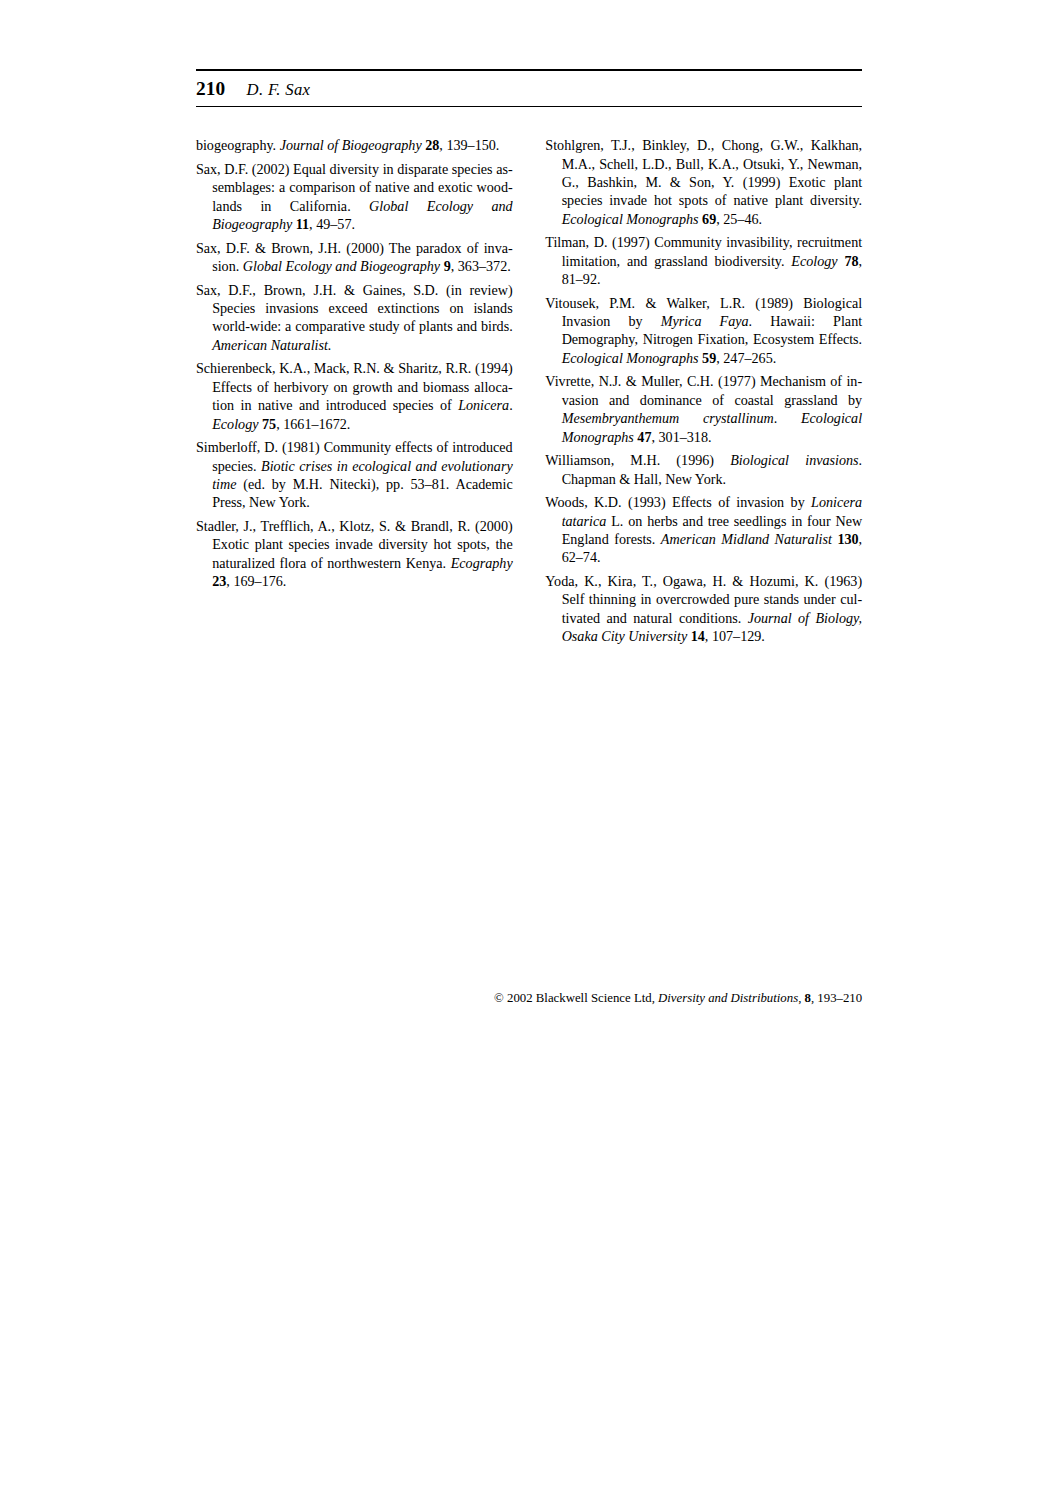210 D. F. Sax
biogeography. Journal of Biogeography 28, 139–150.
Sax, D.F. (2002) Equal diversity in disparate species assemblages: a comparison of native and exotic woodlands in California. Global Ecology and Biogeography 11, 49–57.
Sax, D.F. & Brown, J.H. (2000) The paradox of invasion. Global Ecology and Biogeography 9, 363–372.
Sax, D.F., Brown, J.H. & Gaines, S.D. (in review) Species invasions exceed extinctions on islands world-wide: a comparative study of plants and birds. American Naturalist.
Schierenbeck, K.A., Mack, R.N. & Sharitz, R.R. (1994) Effects of herbivory on growth and biomass allocation in native and introduced species of Lonicera. Ecology 75, 1661–1672.
Simberloff, D. (1981) Community effects of introduced species. Biotic crises in ecological and evolutionary time (ed. by M.H. Nitecki), pp. 53–81. Academic Press, New York.
Stadler, J., Trefflich, A., Klotz, S. & Brandl, R. (2000) Exotic plant species invade diversity hot spots, the naturalized flora of northwestern Kenya. Ecography 23, 169–176.
Stohlgren, T.J., Binkley, D., Chong, G.W., Kalkhan, M.A., Schell, L.D., Bull, K.A., Otsuki, Y., Newman, G., Bashkin, M. & Son, Y. (1999) Exotic plant species invade hot spots of native plant diversity. Ecological Monographs 69, 25–46.
Tilman, D. (1997) Community invasibility, recruitment limitation, and grassland biodiversity. Ecology 78, 81–92.
Vitousek, P.M. & Walker, L.R. (1989) Biological Invasion by Myrica Faya. Hawaii: Plant Demography, Nitrogen Fixation, Ecosystem Effects. Ecological Monographs 59, 247–265.
Vivrette, N.J. & Muller, C.H. (1977) Mechanism of invasion and dominance of coastal grassland by Mesembryanthemum crystallinum. Ecological Monographs 47, 301–318.
Williamson, M.H. (1996) Biological invasions. Chapman & Hall, New York.
Woods, K.D. (1993) Effects of invasion by Lonicera tatarica L. on herbs and tree seedlings in four New England forests. American Midland Naturalist 130, 62–74.
Yoda, K., Kira, T., Ogawa, H. & Hozumi, K. (1963) Self thinning in overcrowded pure stands under cultivated and natural conditions. Journal of Biology, Osaka City University 14, 107–129.
© 2002 Blackwell Science Ltd, Diversity and Distributions, 8, 193–210